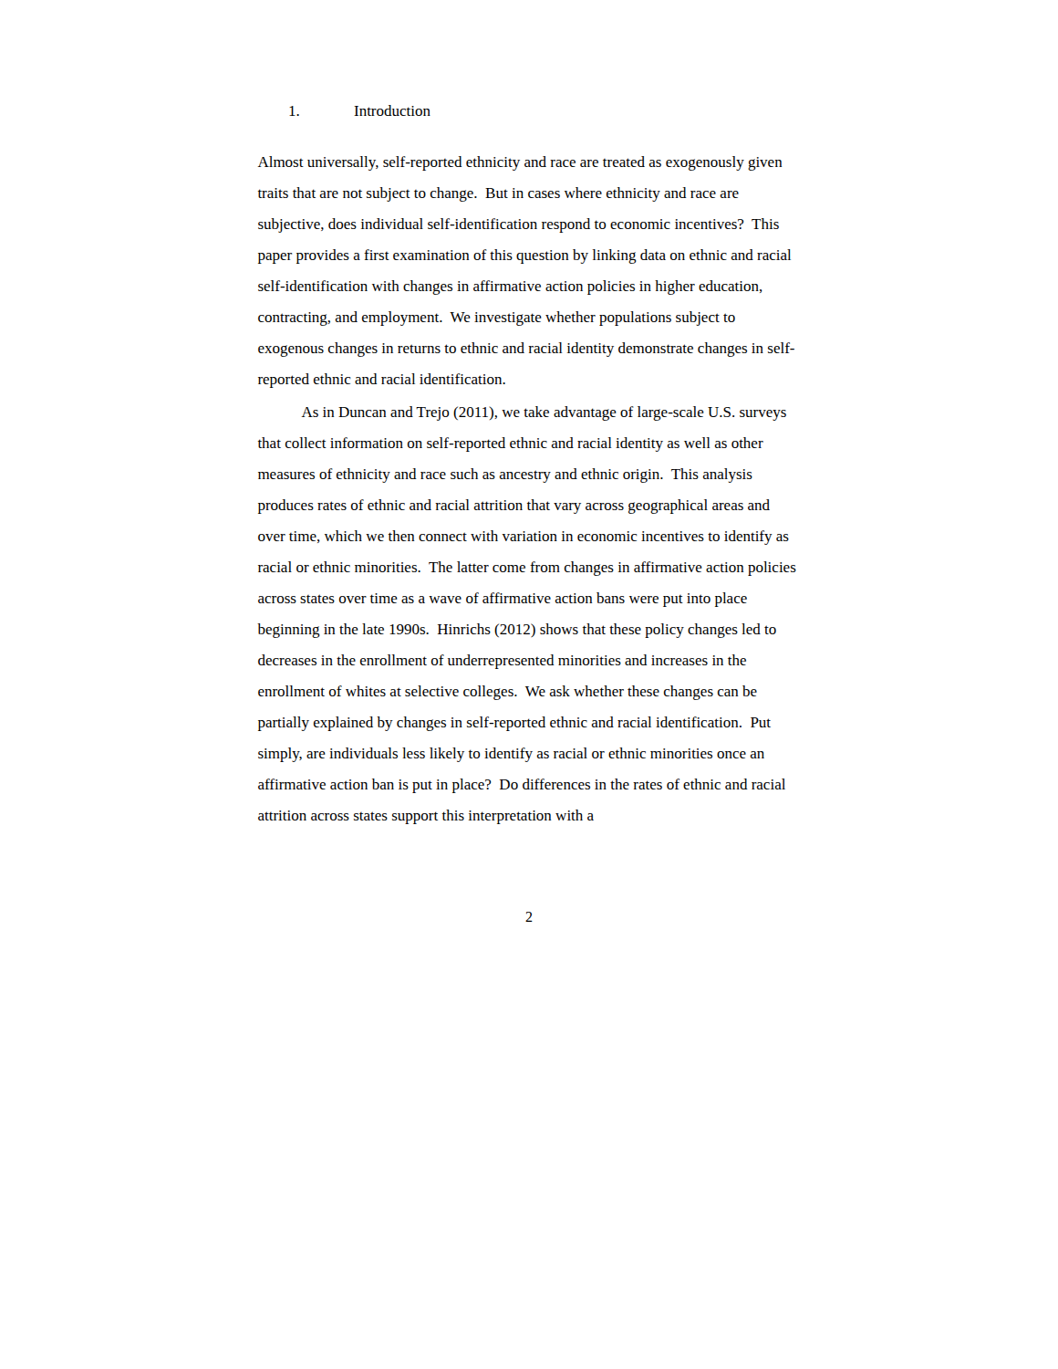1. Introduction
Almost universally, self-reported ethnicity and race are treated as exogenously given traits that are not subject to change. But in cases where ethnicity and race are subjective, does individual self-identification respond to economic incentives? This paper provides a first examination of this question by linking data on ethnic and racial self-identification with changes in affirmative action policies in higher education, contracting, and employment. We investigate whether populations subject to exogenous changes in returns to ethnic and racial identity demonstrate changes in self-reported ethnic and racial identification.
As in Duncan and Trejo (2011), we take advantage of large-scale U.S. surveys that collect information on self-reported ethnic and racial identity as well as other measures of ethnicity and race such as ancestry and ethnic origin. This analysis produces rates of ethnic and racial attrition that vary across geographical areas and over time, which we then connect with variation in economic incentives to identify as racial or ethnic minorities. The latter come from changes in affirmative action policies across states over time as a wave of affirmative action bans were put into place beginning in the late 1990s. Hinrichs (2012) shows that these policy changes led to decreases in the enrollment of underrepresented minorities and increases in the enrollment of whites at selective colleges. We ask whether these changes can be partially explained by changes in self-reported ethnic and racial identification. Put simply, are individuals less likely to identify as racial or ethnic minorities once an affirmative action ban is put in place? Do differences in the rates of ethnic and racial attrition across states support this interpretation with a
2